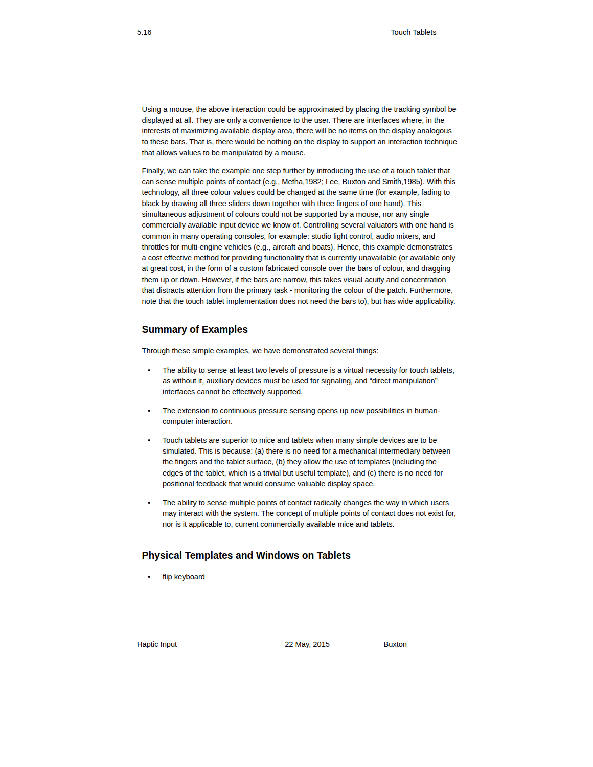5.16 Touch Tablets
Using a mouse, the above interaction could be approximated by placing the tracking symbol be displayed at all. They are only a convenience to the user. There are interfaces where, in the interests of maximizing available display area, there will be no items on the display analogous to these bars. That is, there would be nothing on the display to support an interaction technique that allows values to be manipulated by a mouse.
Finally, we can take the example one step further by introducing the use of a touch tablet that can sense multiple points of contact (e.g., Metha,1982; Lee, Buxton and Smith,1985). With this technology, all three colour values could be changed at the same time (for example, fading to black by drawing all three sliders down together with three fingers of one hand). This simultaneous adjustment of colours could not be supported by a mouse, nor any single commercially available input device we know of. Controlling several valuators with one hand is common in many operating consoles, for example: studio light control, audio mixers, and throttles for multi-engine vehicles (e.g., aircraft and boats). Hence, this example demonstrates a cost effective method for providing functionality that is currently unavailable (or available only at great cost, in the form of a custom fabricated console over the bars of colour, and dragging them up or down. However, if the bars are narrow, this takes visual acuity and concentration that distracts attention from the primary task - monitoring the colour of the patch. Furthermore, note that the touch tablet implementation does not need the bars to), but has wide applicability.
Summary of Examples
Through these simple examples, we have demonstrated several things:
The ability to sense at least two levels of pressure is a virtual necessity for touch tablets, as without it, auxiliary devices must be used for signaling, and “direct manipulation” interfaces cannot be effectively supported.
The extension to continuous pressure sensing opens up new possibilities in human-computer interaction.
Touch tablets are superior to mice and tablets when many simple devices are to be simulated. This is because: (a) there is no need for a mechanical intermediary between the fingers and the tablet surface, (b) they allow the use of templates (including the edges of the tablet, which is a trivial but useful template), and (c) there is no need for positional feedback that would consume valuable display space.
The ability to sense multiple points of contact radically changes the way in which users may interact with the system. The concept of multiple points of contact does not exist for, nor is it applicable to, current commercially available mice and tablets.
Physical Templates and Windows on Tablets
flip keyboard
Haptic Input 22 May, 2015 Buxton